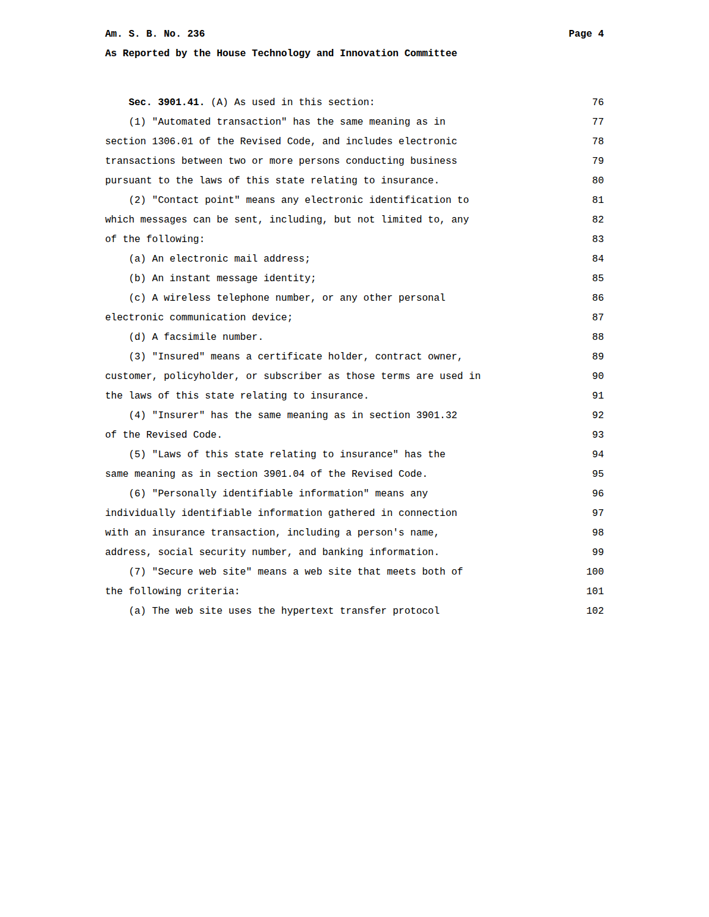Am. S. B. No. 236 Page 4
As Reported by the House Technology and Innovation Committee
Sec. 3901.41. (A) As used in this section: 76
(1) "Automated transaction" has the same meaning as in 77
section 1306.01 of the Revised Code, and includes electronic 78
transactions between two or more persons conducting business 79
pursuant to the laws of this state relating to insurance. 80
(2) "Contact point" means any electronic identification to 81
which messages can be sent, including, but not limited to, any 82
of the following: 83
(a) An electronic mail address; 84
(b) An instant message identity; 85
(c) A wireless telephone number, or any other personal 86
electronic communication device; 87
(d) A facsimile number. 88
(3) "Insured" means a certificate holder, contract owner, 89
customer, policyholder, or subscriber as those terms are used in 90
the laws of this state relating to insurance. 91
(4) "Insurer" has the same meaning as in section 3901.32 92
of the Revised Code. 93
(5) "Laws of this state relating to insurance" has the 94
same meaning as in section 3901.04 of the Revised Code. 95
(6) "Personally identifiable information" means any 96
individually identifiable information gathered in connection 97
with an insurance transaction, including a person's name, 98
address, social security number, and banking information. 99
(7) "Secure web site" means a web site that meets both of 100
the following criteria: 101
(a) The web site uses the hypertext transfer protocol 102